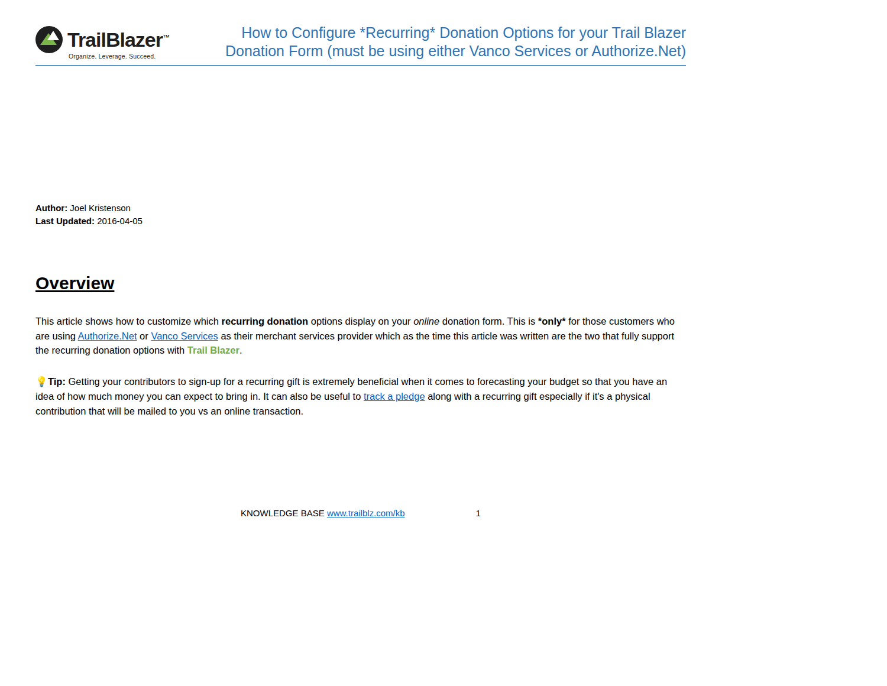Trail Blazer™
Organize. Leverage. Succeed.
How to Configure *Recurring* Donation Options for your Trail Blazer Donation Form (must be using either Vanco Services or Authorize.Net)
Author: Joel Kristenson
Last Updated: 2016-04-05
Overview
This article shows how to customize which recurring donation options display on your online donation form. This is *only* for those customers who are using Authorize.Net or Vanco Services as their merchant services provider which as the time this article was written are the two that fully support the recurring donation options with Trail Blazer.
💡Tip: Getting your contributors to sign-up for a recurring gift is extremely beneficial when it comes to forecasting your budget so that you have an idea of how much money you can expect to bring in. It can also be useful to track a pledge along with a recurring gift especially if it's a physical contribution that will be mailed to you vs an online transaction.
KNOWLEDGE BASE www.trailblz.com/kb 1